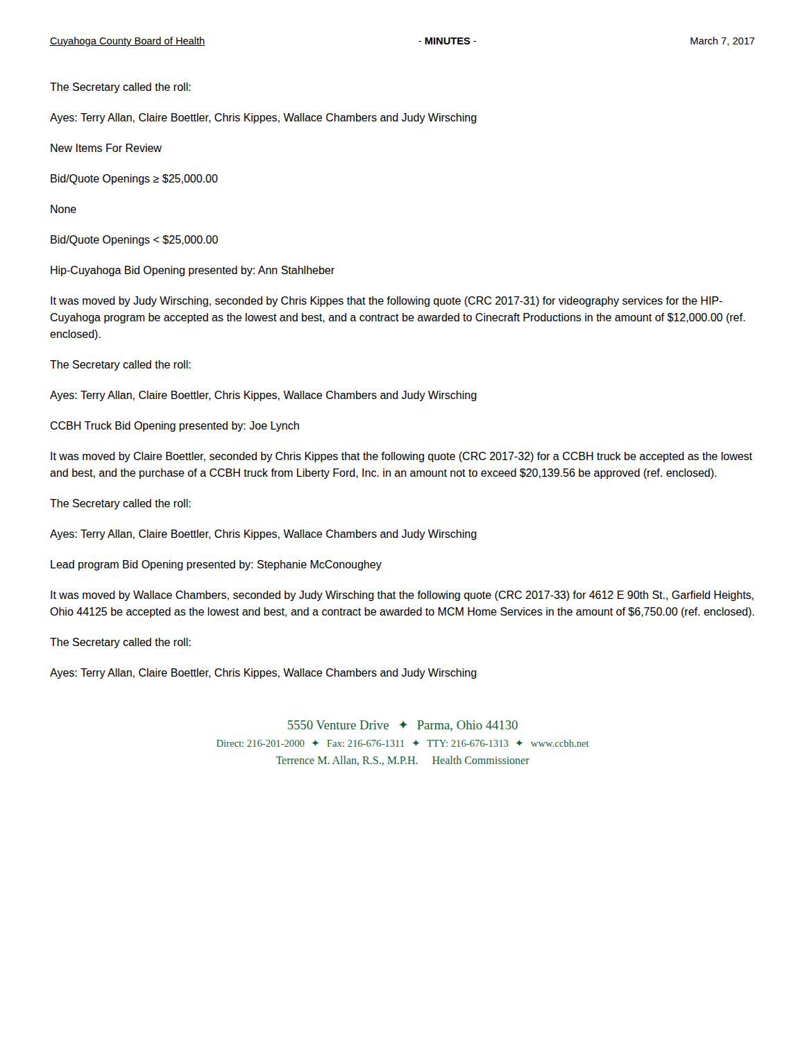Cuyahoga County Board of Health MINUTES March 7, 2017
The Secretary called the roll:
Ayes: Terry Allan, Claire Boettler, Chris Kippes, Wallace Chambers and Judy Wirsching
New Items For Review
Bid/Quote Openings ≥ $25,000.00
None
Bid/Quote Openings < $25,000.00
Hip-Cuyahoga Bid Opening presented by: Ann Stahlheber
It was moved by Judy Wirsching, seconded by Chris Kippes that the following quote (CRC 2017-31) for videography services for the HIP-Cuyahoga program be accepted as the lowest and best, and a contract be awarded to Cinecraft Productions in the amount of $12,000.00 (ref. enclosed).
The Secretary called the roll:
Ayes: Terry Allan, Claire Boettler, Chris Kippes, Wallace Chambers and Judy Wirsching
CCBH Truck Bid Opening presented by: Joe Lynch
It was moved by Claire Boettler, seconded by Chris Kippes that the following quote (CRC 2017-32) for a CCBH truck be accepted as the lowest and best, and the purchase of a CCBH truck from Liberty Ford, Inc. in an amount not to exceed $20,139.56 be approved (ref. enclosed).
The Secretary called the roll:
Ayes: Terry Allan, Claire Boettler, Chris Kippes, Wallace Chambers and Judy Wirsching
Lead program Bid Opening presented by: Stephanie McConoughey
It was moved by Wallace Chambers, seconded by Judy Wirsching that the following quote (CRC 2017-33) for 4612 E 90th St., Garfield Heights, Ohio 44125 be accepted as the lowest and best, and a contract be awarded to MCM Home Services in the amount of $6,750.00 (ref. enclosed).
The Secretary called the roll:
Ayes: Terry Allan, Claire Boettler, Chris Kippes, Wallace Chambers and Judy Wirsching
5550 Venture Drive ✦ Parma, Ohio 44130
Direct: 216-201-2000 ✦ Fax: 216-676-1311 ✦ TTY: 216-676-1313 ✦ www.ccbh.net
Terrence M. Allan, R.S., M.P.H. Health Commissioner